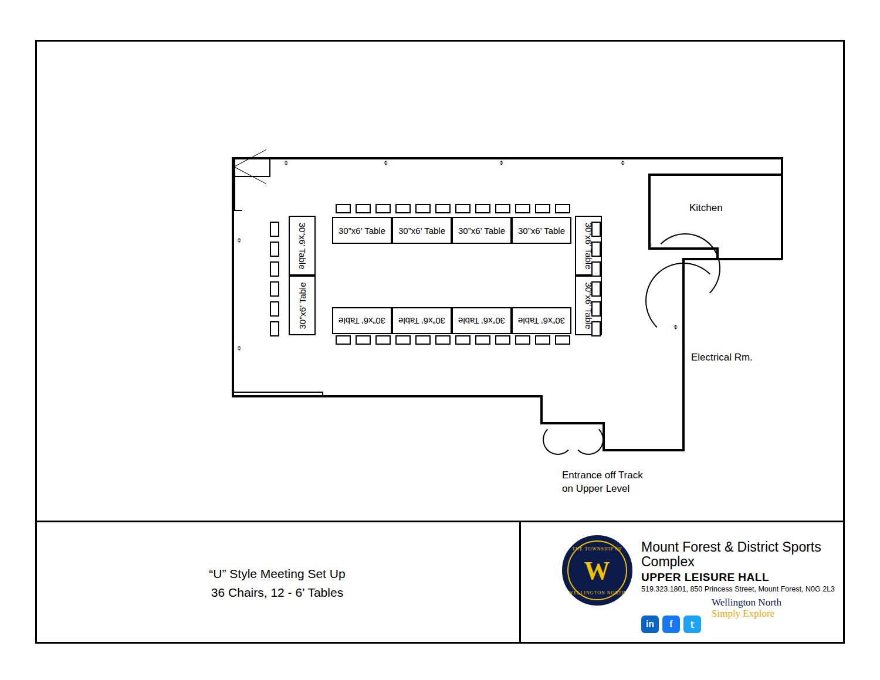⌽
⌽
⌽
⌽
⌽
⌽
⌽
⌽
Kitchen
Electrical Rm.
30”x6’ Table
30”x6’ Table
30”x6’ Table
30”x6’ Table
30”x6’ Table
30”x6’ Table
30”x6’ Table
30”x6’ Table
30”x6’ Table
30”x6’ Table
30”x6’ Table
30”x6’ Table
Entrance off Track
on Upper Level
“U” Style Meeting Set Up
36 Chairs, 12 - 6’ Tables
The Township of
W
Wellington North
Mount Forest & District Sports Complex
UPPER LEISURE HALL
519.323.1801, 850 Princess Street, Mount Forest, N0G 2L3
Wellington North
Simply Explore
in f 𝗍